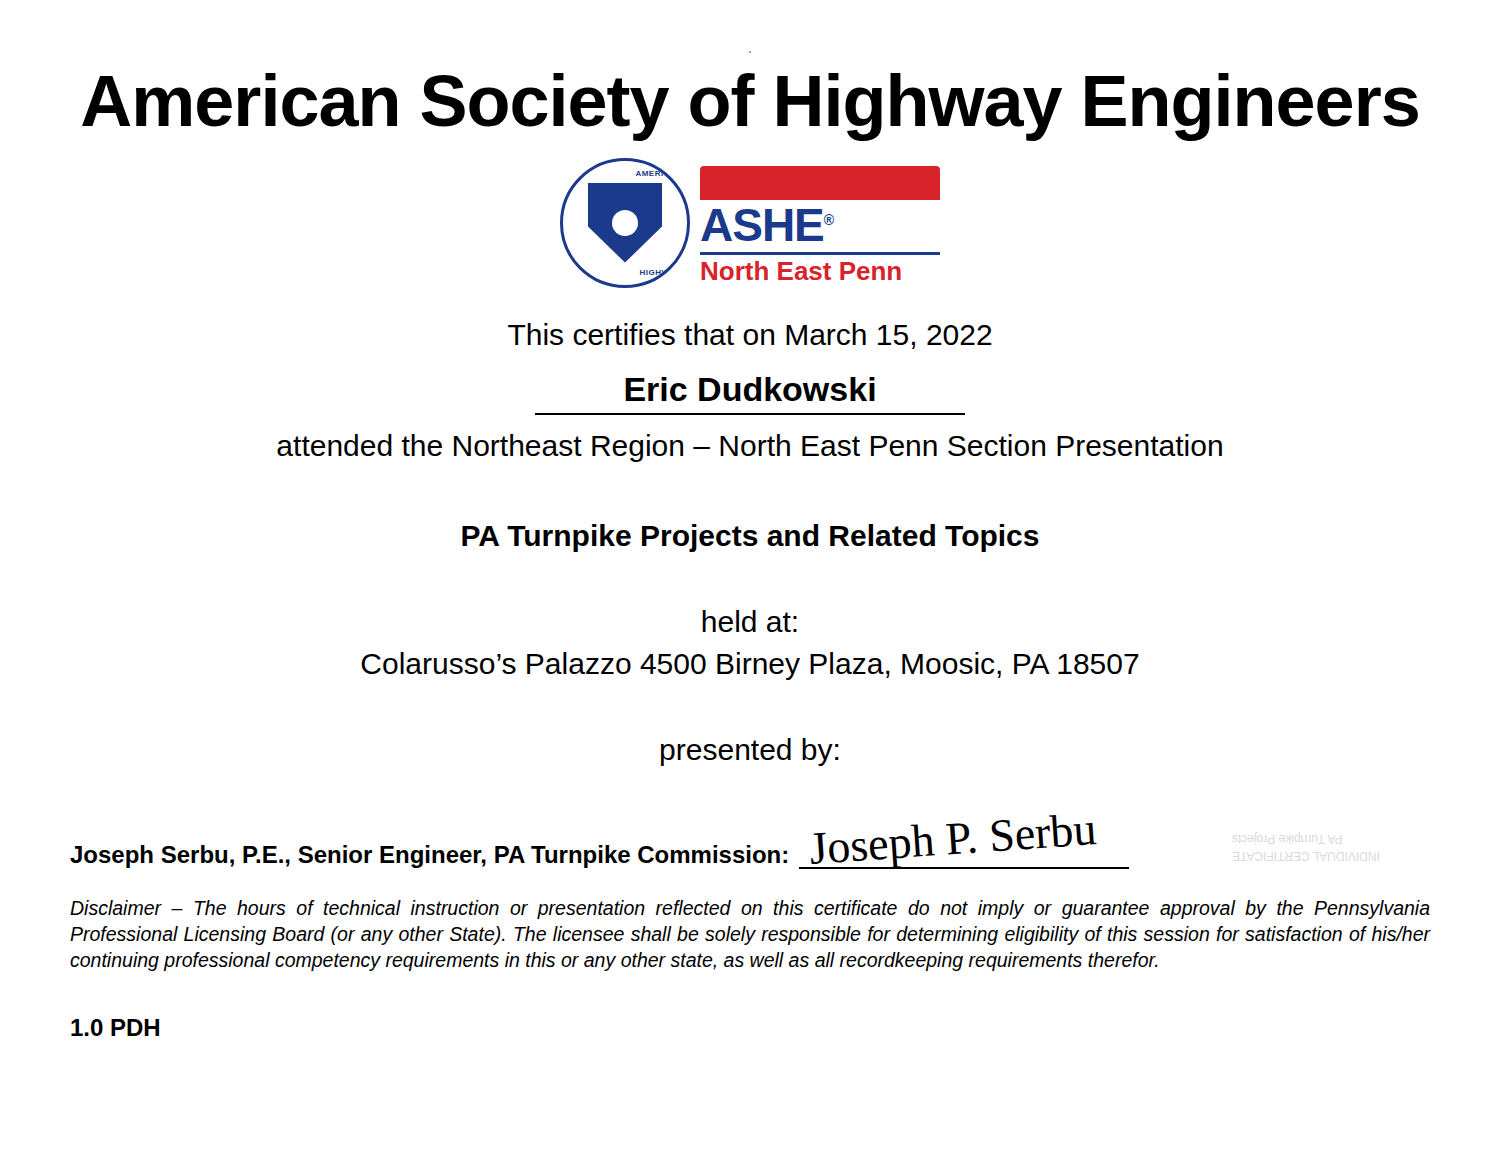.
American Society of Highway Engineers
AMERICAN SOCIETY OF HIGHWAY ENGINEERS
ASHE®
North East Penn
This certifies that on March 15, 2022
Eric Dudkowski
attended the Northeast Region – North East Penn Section Presentation
PA Turnpike Projects and Related Topics
held at:
Colarusso’s Palazzo 4500 Birney Plaza, Moosic, PA 18507
presented by:
Joseph Serbu, P.E., Senior Engineer, PA Turnpike Commission:
Joseph P. Serbu
Disclaimer – The hours of technical instruction or presentation reflected on this certificate do not imply or guarantee approval by the Pennsylvania Professional Licensing Board (or any other State). The licensee shall be solely responsible for determining eligibility of this session for satisfaction of his/her continuing professional competency requirements in this or any other state, as well as all recordkeeping requirements therefor.
1.0 PDH
INDIVIDUAL CERTIFICATE
PA Turnpike Projects